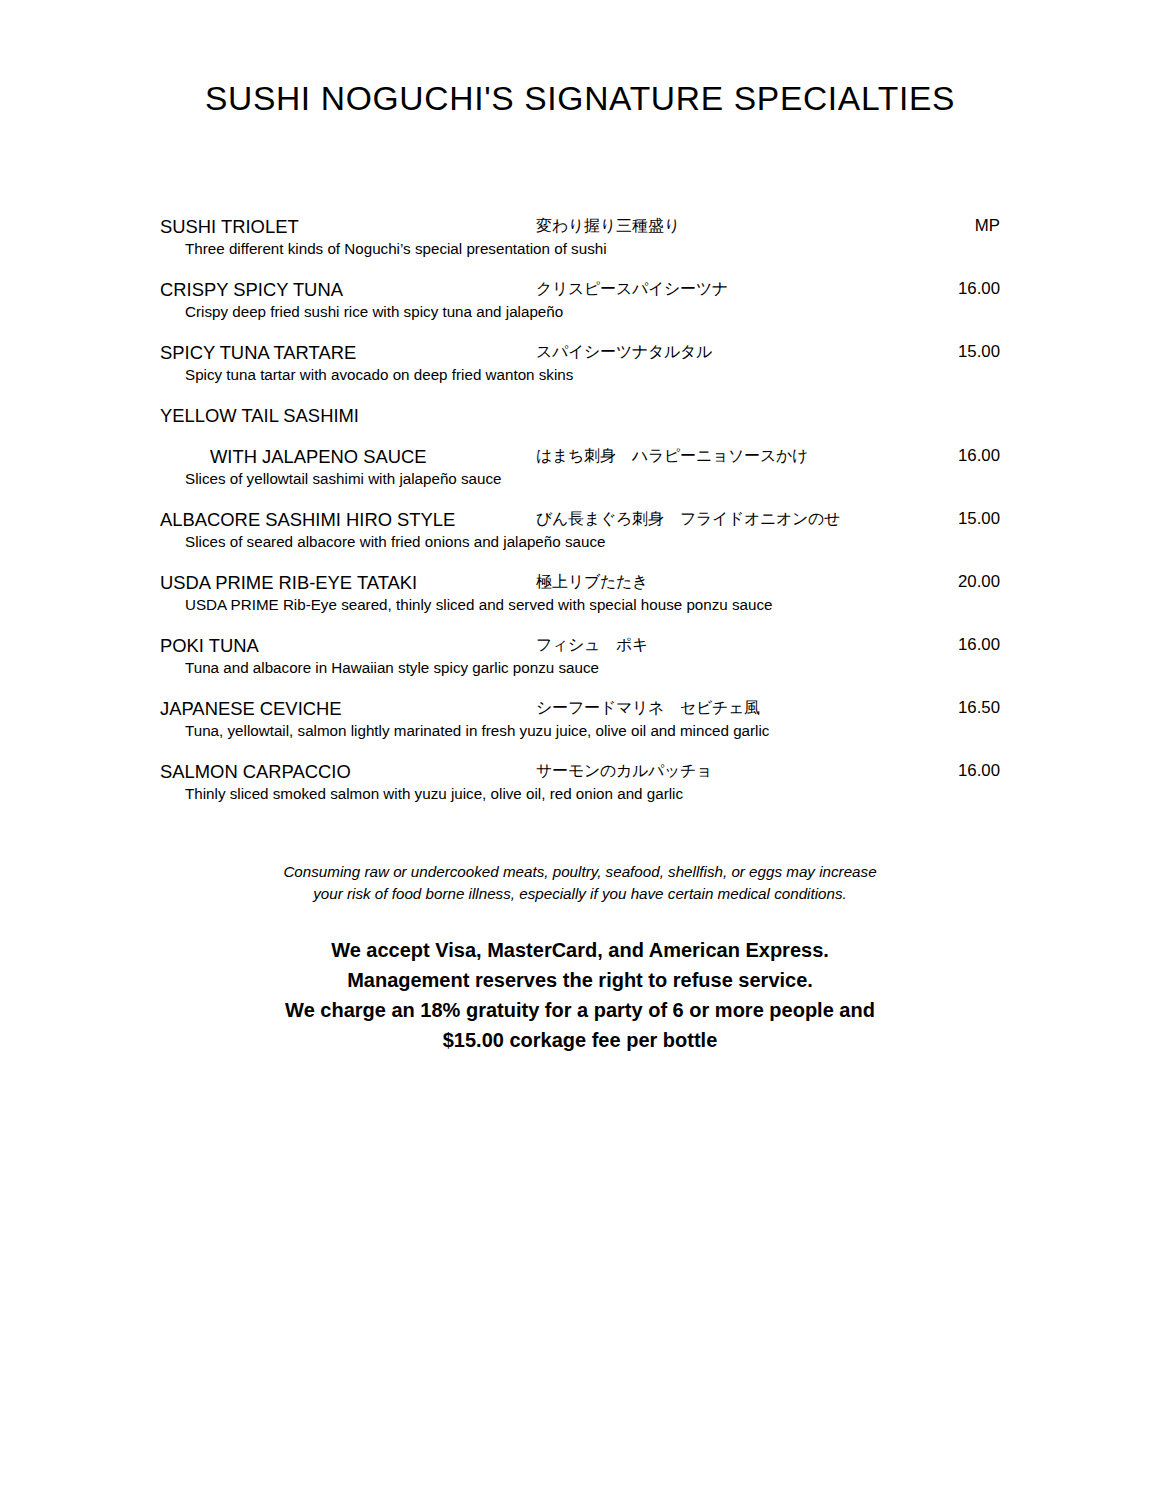SUSHI NOGUCHI'S SIGNATURE SPECIALTIES
| SUSHI TRIOLET | 変わり握り三種盛り | MP |
| Three different kinds of Noguchi’s special presentation of sushi |
| CRISPY SPICY TUNA | クリスピースパイシーツナ | 16.00 |
| Crispy deep fried sushi rice with spicy tuna and jalapeño |
| SPICY TUNA TARTARE | スパイシーツナタルタル | 15.00 |
| Spicy tuna tartar with avocado on deep fried wanton skins |
| YELLOW TAIL SASHIMI | | |
| WITH JALAPENO SAUCE | はまち刺身 ハラピーニョソースかけ | 16.00 |
| Slices of yellowtail sashimi with jalapeño sauce |
| ALBACORE SASHIMI HIRO STYLE | びん長まぐろ刺身 フライドオニオンのせ | 15.00 |
| Slices of seared albacore with fried onions and jalapeño sauce |
| USDA PRIME RIB-EYE TATAKI | 極上リブたたき | 20.00 |
| USDA PRIME Rib-Eye seared, thinly sliced and served with special house ponzu sauce |
| POKI TUNA | フィシュ ポキ | 16.00 |
| Tuna and albacore in Hawaiian style spicy garlic ponzu sauce |
| JAPANESE CEVICHE | シーフードマリネ セビチェ風 | 16.50 |
| Tuna, yellowtail, salmon lightly marinated in fresh yuzu juice, olive oil and minced garlic |
| SALMON CARPACCIO | サーモンのカルパッチョ | 16.00 |
| Thinly sliced smoked salmon with yuzu juice, olive oil, red onion and garlic |
Consuming raw or undercooked meats, poultry, seafood, shellfish, or eggs may increase
your risk of food borne illness, especially if you have certain medical conditions.
We accept Visa, MasterCard, and American Express.
Management reserves the right to refuse service.
We charge an 18% gratuity for a party of 6 or more people and
$15.00 corkage fee per bottle